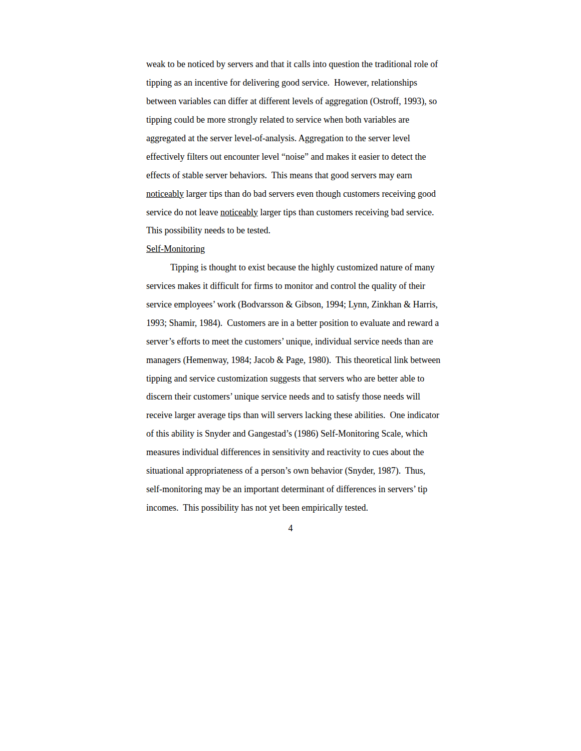weak to be noticed by servers and that it calls into question the traditional role of tipping as an incentive for delivering good service. However, relationships between variables can differ at different levels of aggregation (Ostroff, 1993), so tipping could be more strongly related to service when both variables are aggregated at the server level-of-analysis. Aggregation to the server level effectively filters out encounter level “noise” and makes it easier to detect the effects of stable server behaviors. This means that good servers may earn noticeably larger tips than do bad servers even though customers receiving good service do not leave noticeably larger tips than customers receiving bad service. This possibility needs to be tested.
Self-Monitoring
Tipping is thought to exist because the highly customized nature of many services makes it difficult for firms to monitor and control the quality of their service employees’ work (Bodvarsson & Gibson, 1994; Lynn, Zinkhan & Harris, 1993; Shamir, 1984). Customers are in a better position to evaluate and reward a server’s efforts to meet the customers’ unique, individual service needs than are managers (Hemenway, 1984; Jacob & Page, 1980). This theoretical link between tipping and service customization suggests that servers who are better able to discern their customers’ unique service needs and to satisfy those needs will receive larger average tips than will servers lacking these abilities. One indicator of this ability is Snyder and Gangestad’s (1986) Self-Monitoring Scale, which measures individual differences in sensitivity and reactivity to cues about the situational appropriateness of a person’s own behavior (Snyder, 1987). Thus, self-monitoring may be an important determinant of differences in servers’ tip incomes. This possibility has not yet been empirically tested.
4